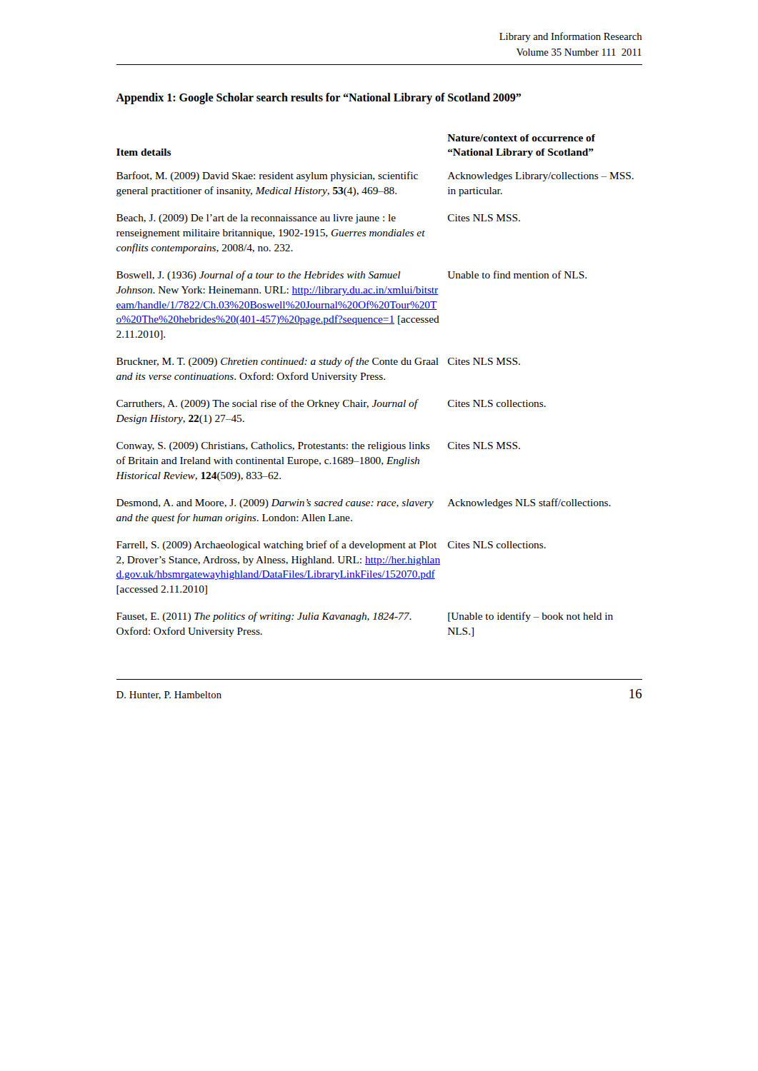Library and Information Research
Volume 35 Number 111 2011
Appendix 1: Google Scholar search results for “National Library of Scotland 2009”
| Item details | Nature/context of occurrence of “National Library of Scotland” |
| --- | --- |
| Barfoot, M. (2009) David Skae: resident asylum physician, scientific general practitioner of insanity, Medical History , 53 (4), 469–88. | Acknowledges Library/collections – MSS. in particular. |
| Beach, J. (2009) De l’art de la reconnaissance au livre jaune : le renseignement militaire britannique, 1902-1915, Guerres mondiales et conflits contemporains , 2008/4, no. 232. | Cites NLS MSS. |
| Boswell, J. (1936) Journal of a tour to the Hebrides with Samuel Johnson . New York: Heinemann. URL: http://library.du.ac.in/xmlui/bitstream/handle/1/7822/Ch.03%20Boswell%20Journal%20Of%20Tour%20To%20The%20hebrides%20(401-457)%20page.pdf?sequence=1 [accessed 2.11.2010]. | Unable to find mention of NLS. |
| Bruckner, M. T. (2009) Chretien continued: a study of the Conte du Graal and its verse continuations . Oxford: Oxford University Press. | Cites NLS MSS. |
| Carruthers, A. (2009) The social rise of the Orkney Chair, Journal of Design History , 22 (1) 27–45. | Cites NLS collections. |
| Conway, S. (2009) Christians, Catholics, Protestants: the religious links of Britain and Ireland with continental Europe, c.1689–1800, English Historical Review , 124 (509), 833–62. | Cites NLS MSS. |
| Desmond, A. and Moore, J. (2009) Darwin’s sacred cause: race, slavery and the quest for human origins . London: Allen Lane. | Acknowledges NLS staff/collections. |
| Farrell, S. (2009) Archaeological watching brief of a development at Plot 2, Drover’s Stance, Ardross, by Alness, Highland. URL: http://her.highland.gov.uk/hbsmrgatewayhighland/DataFiles/LibraryLinkFiles/152070.pdf [accessed 2.11.2010] | Cites NLS collections. |
| Fauset, E. (2011) The politics of writing: Julia Kavanagh, 1824-77 . Oxford: Oxford University Press. | [Unable to identify – book not held in NLS.] |
D. Hunter, P. Hambelton 16